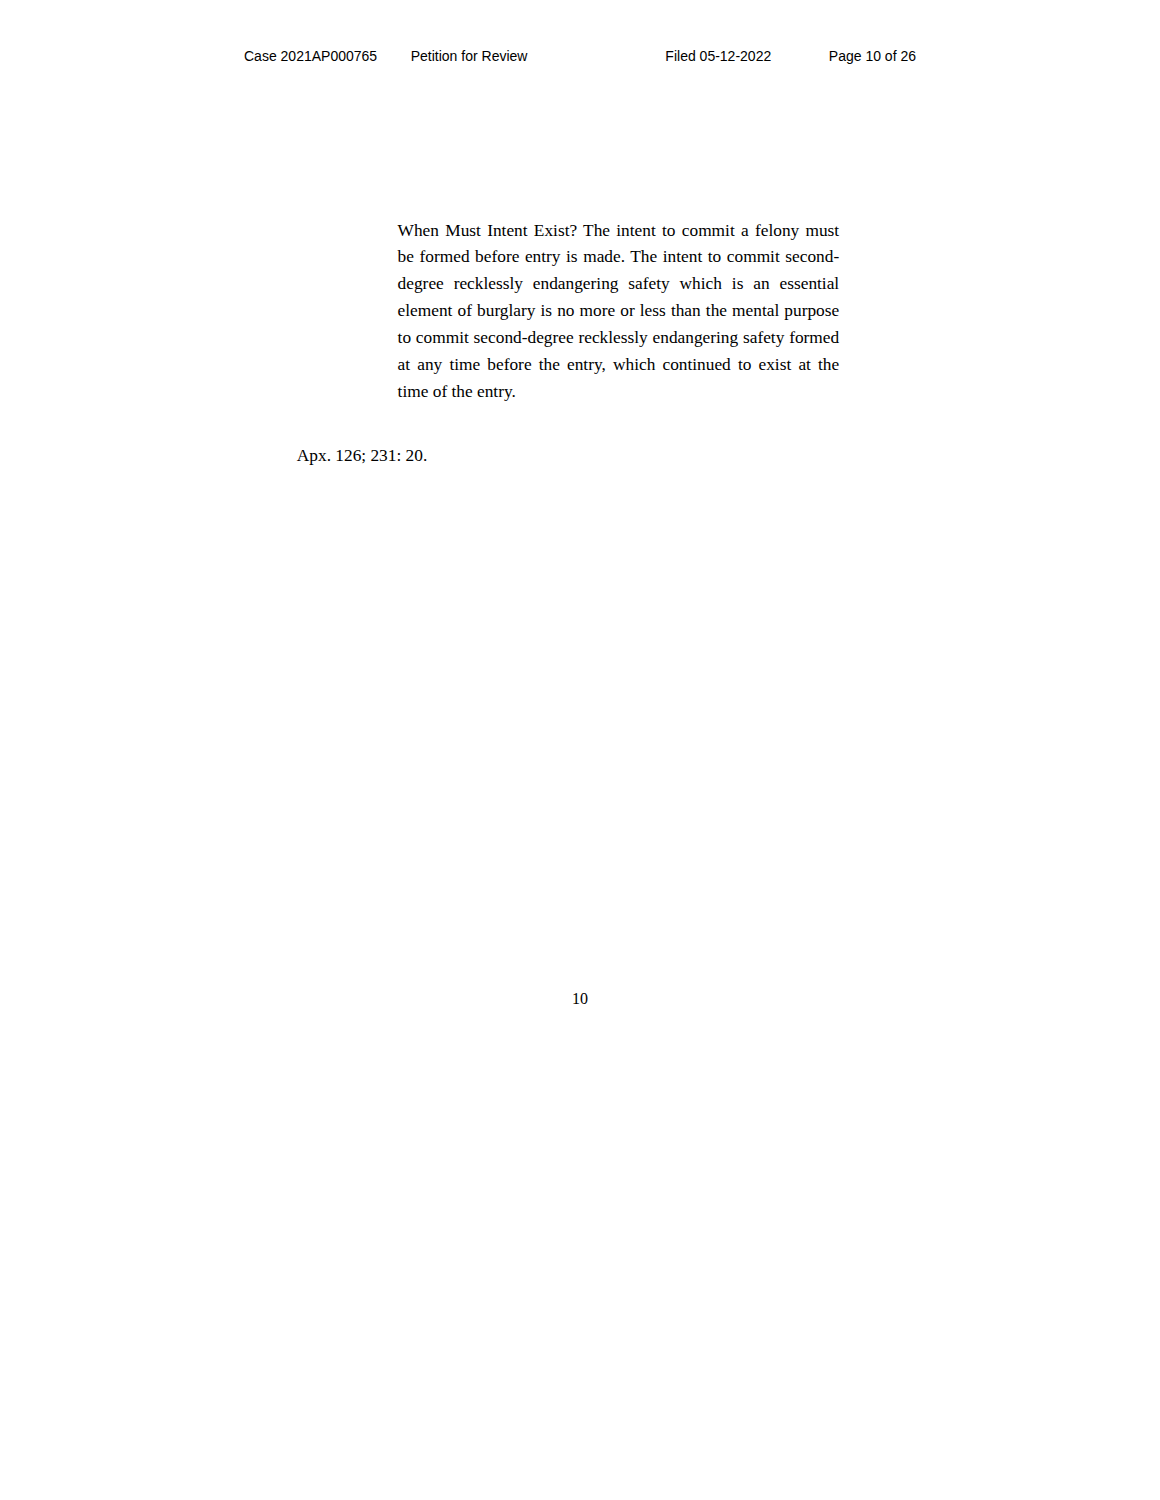Case 2021AP000765 Petition for Review Filed 05-12-2022 Page 10 of 26
When Must Intent Exist? The intent to commit a felony must be formed before entry is made. The intent to commit second-degree recklessly endangering safety which is an essential element of burglary is no more or less than the mental purpose to commit second-degree recklessly endangering safety formed at any time before the entry, which continued to exist at the time of the entry.
Apx. 126; 231: 20.
10